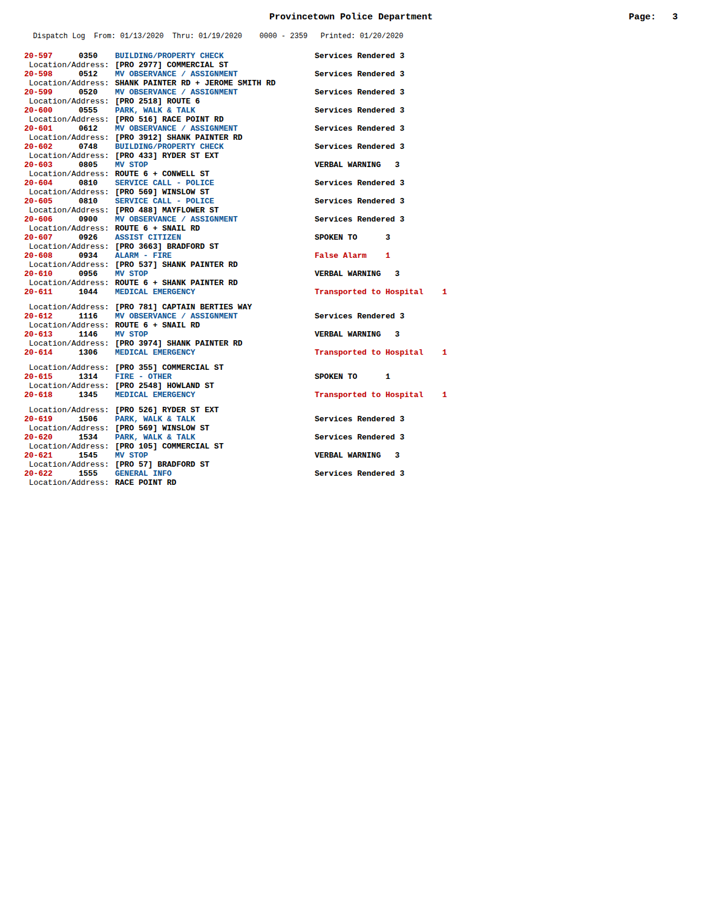Provincetown Police Department Page: 3
Dispatch Log From: 01/13/2020 Thru: 01/19/2020 0000 - 2359 Printed: 01/20/2020
| 20-597 | 0350 | BUILDING/PROPERTY CHECK | Services Rendered 3 |
| Location/Address: | [PRO 2977] COMMERCIAL ST |
| 20-598 | 0512 | MV OBSERVANCE / ASSIGNMENT | Services Rendered 3 |
| Location/Address: | SHANK PAINTER RD + JEROME SMITH RD |
| 20-599 | 0520 | MV OBSERVANCE / ASSIGNMENT | Services Rendered 3 |
| Location/Address: | [PRO 2518] ROUTE 6 |
| 20-600 | 0555 | PARK, WALK & TALK | Services Rendered 3 |
| Location/Address: | [PRO 516] RACE POINT RD |
| 20-601 | 0612 | MV OBSERVANCE / ASSIGNMENT | Services Rendered 3 |
| Location/Address: | [PRO 3912] SHANK PAINTER RD |
| 20-602 | 0748 | BUILDING/PROPERTY CHECK | Services Rendered 3 |
| Location/Address: | [PRO 433] RYDER ST EXT |
| 20-603 | 0805 | MV STOP | VERBAL WARNING 3 |
| Location/Address: | ROUTE 6 + CONWELL ST |
| 20-604 | 0810 | SERVICE CALL - POLICE | Services Rendered 3 |
| Location/Address: | [PRO 569] WINSLOW ST |
| 20-605 | 0810 | SERVICE CALL - POLICE | Services Rendered 3 |
| Location/Address: | [PRO 488] MAYFLOWER ST |
| 20-606 | 0900 | MV OBSERVANCE / ASSIGNMENT | Services Rendered 3 |
| Location/Address: | ROUTE 6 + SNAIL RD |
| 20-607 | 0926 | ASSIST CITIZEN | SPOKEN TO 3 |
| Location/Address: | [PRO 3663] BRADFORD ST |
| 20-608 | 0934 | ALARM - FIRE | False Alarm 1 |
| Location/Address: | [PRO 537] SHANK PAINTER RD |
| 20-610 | 0956 | MV STOP | VERBAL WARNING 3 |
| Location/Address: | ROUTE 6 + SHANK PAINTER RD |
| 20-611 | 1044 | MEDICAL EMERGENCY | Transported to Hospital 1 |
| Location/Address: | [PRO 781] CAPTAIN BERTIES WAY |
| 20-612 | 1116 | MV OBSERVANCE / ASSIGNMENT | Services Rendered 3 |
| Location/Address: | ROUTE 6 + SNAIL RD |
| 20-613 | 1146 | MV STOP | VERBAL WARNING 3 |
| Location/Address: | [PRO 3974] SHANK PAINTER RD |
| 20-614 | 1306 | MEDICAL EMERGENCY | Transported to Hospital 1 |
| Location/Address: | [PRO 355] COMMERCIAL ST |
| 20-615 | 1314 | FIRE - OTHER | SPOKEN TO 1 |
| Location/Address: | [PRO 2548] HOWLAND ST |
| 20-618 | 1345 | MEDICAL EMERGENCY | Transported to Hospital 1 |
| Location/Address: | [PRO 526] RYDER ST EXT |
| 20-619 | 1506 | PARK, WALK & TALK | Services Rendered 3 |
| Location/Address: | [PRO 569] WINSLOW ST |
| 20-620 | 1534 | PARK, WALK & TALK | Services Rendered 3 |
| Location/Address: | [PRO 105] COMMERCIAL ST |
| 20-621 | 1545 | MV STOP | VERBAL WARNING 3 |
| Location/Address: | [PRO 57] BRADFORD ST |
| 20-622 | 1555 | GENERAL INFO | Services Rendered 3 |
| Location/Address: | RACE POINT RD |